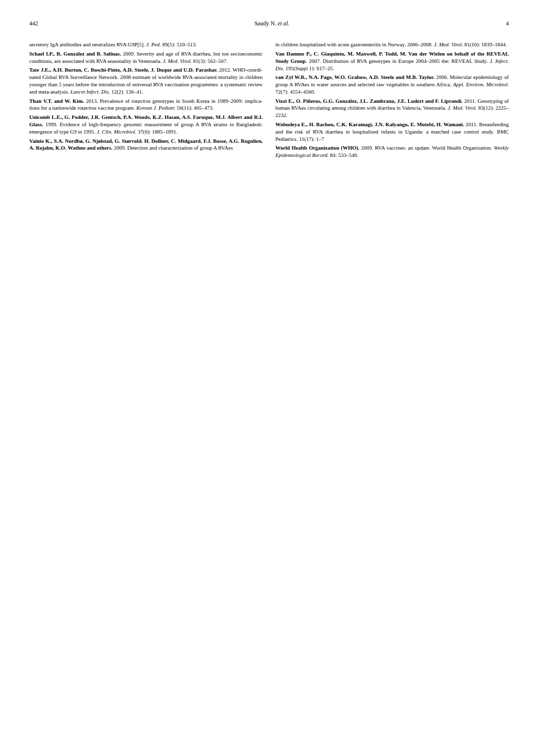442 Saudy N. et al. 4
secretory IgA antibodies and neutralizes RVA G9P[5]. J. Ped. 89(5): 510–513.
Schael I.P., R. González and B. Salinas. 2009. Severity and age of RVA diarrhea, but not socioeconomic conditions, are associated with RVA seasonality in Venezuela. J. Med. Virol. 81(3): 562–567.
Tate J.E., A.H. Burton, C. Boschi-Pinto, A.D. Steele, J. Duque and U.D. Parashar. 2012. WHO-coordinated Global RVA Surveillance Network. 2008 estimate of worldwide RVA-associated mortality in children younger than 5 years before the introduction of universal RVA vaccination programmes: a systematic review and meta-analysis. Lancet Infect. Dis. 12(2): 136–41.
Than V.T. and W. Kim. 2013. Prevalence of rotavirus genotypes in South Korea in 1989–2009: implications for a nationwide rotavirus vaccine program. Korean J. Pediatr. 56(11): 465–473.
Unicomb L.E., G. Podder, J.R. Gentsch, P.A. Woods, K.Z. Hasan, A.S. Faruque, M.J. Albert and R.I. Glass. 1999. Evidence of high-frequency genomic reassortment of group A RVA strains in Bangladesh: emergence of type G9 in 1995. J. Clin. Microbiol. 37(6): 1885–1891.
Vainio K., S.A. Nordbø, G. Njølstad, G. Størvold. H. Dollner, C. Midgaard, F.J. Bosse, A.G. Rognlien, A. Rojahn, K.O. Wathne and others. 2009. Detection and characterization of group A RVAes
in children hospitalized with acute gastroenteritis in Norway, 2006–2008. J. Med. Virol. 81(10): 1839–1844.
Van Damme P., C. Giaquinto, M. Maxwell, P. Todd, M. Van der Wielen on behalf of the REVEAL Study Group. 2007. Distribution of RVA genotypes in Europe 2004–2005 the: REVEAL Study. J. Infect. Dis. 195(Suppl 1): S17–25.
van Zyl W.B., N.A. Page, W.O. Grabow, A.D. Steele and M.B. Taylor. 2006. Molecular epidemiology of group A RVAes in water sources and selected raw vegetables in southern Africa. Appl. Environ. Microbiol. 72(7): 4554–4560.
Vizzi E., O. Piñeros, G.G. González, J.L. Zambrano, J.E. Ludert and F. Liprandi. 2011. Genotyping of human RVAes circulating among children with diarrhea in Valencia, Venezuela. J. Med. Virol. 83(12): 2225–2232.
Wobudeya E., H. Bachou, C.K. Karamagi, J.N. Kalyango, E. Mutebi, H. Wamani. 2011. Breastfeeding and the risk of RVA diarrhea in hospitalized infants in Uganda: a matched case control study. BMC Pediatrics. 11(17): 1–7
World Health Organization (WHO). 2009. RVA vaccines: an update. World Health Organization. Weekly Epidemiological Record. 84: 533–540.